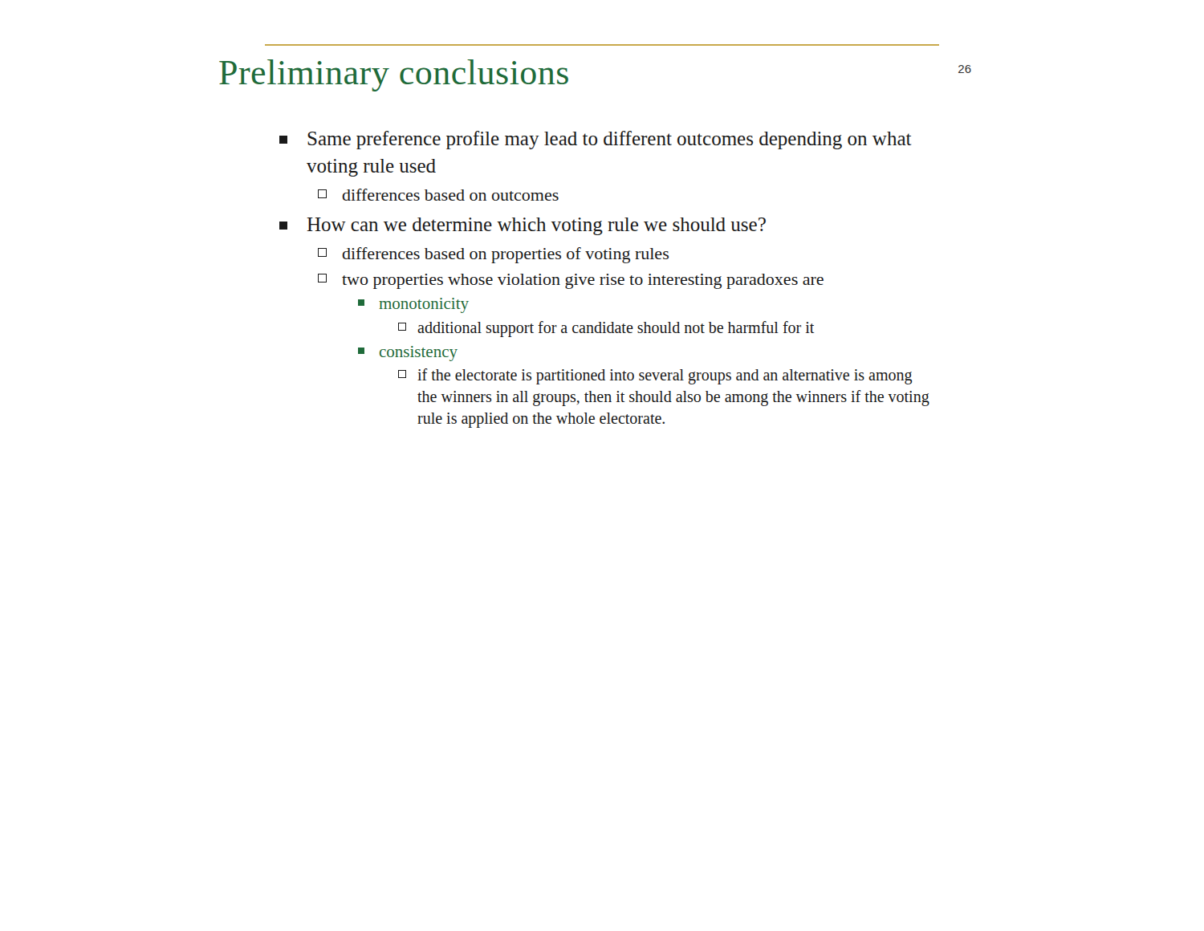26
Preliminary conclusions
Same preference profile may lead to different outcomes depending on what voting rule used
differences based on outcomes
How can we determine which voting rule we should use?
differences based on properties of voting rules
two properties whose violation give rise to interesting paradoxes are
monotonicity
additional support for a candidate should not be harmful for it
consistency
if the electorate is partitioned into several groups and an alternative is among the winners in all groups, then it should also be among the winners if the voting rule is applied on the whole electorate.